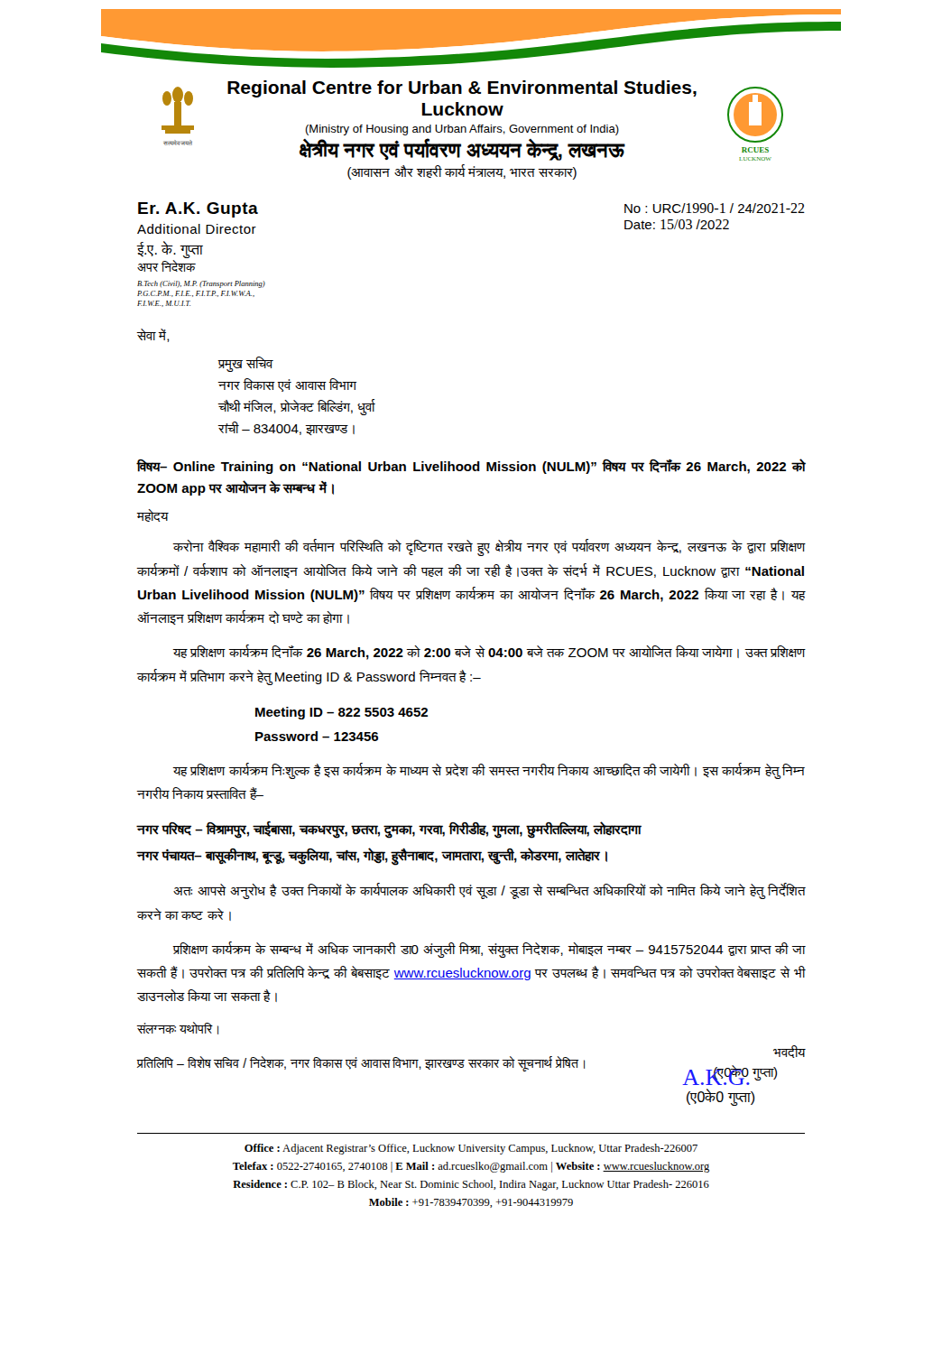Regional Centre for Urban & Environmental Studies, Lucknow
(Ministry of Housing and Urban Affairs, Government of India)
क्षेत्रीय नगर एवं पर्यावरण अध्ययन केन्द्र, लखनऊ
(आवासन और शहरी कार्य मंत्रालय, भारत सरकार)
Er. A.K. Gupta
Additional Director
ई.ए. के. गुप्ता
अपर निदेशक
B.Tech (Civil), M.P. (Transport Planning)
P.G.C.P.M., F.I.E., F.I.T.P., F.I.W.W.A.,
F.I.W.E., M.U.I.T.
No : URC/1990-1 / 24/2021-22
Date: 15/03 /2022
सेवा में,
प्रमुख सचिव
नगर विकास एवं आवास विभाग
चौथी मंजिल, प्रोजेक्ट बिल्डिंग, धुर्वा
रांची – 834004, झारखण्ड।
विषय– Online Training on “National Urban Livelihood Mission (NULM)” विषय पर दिनॉंक 26 March, 2022 को ZOOM app पर आयोजन के सम्बन्ध में।
महोदय
करोना वैश्विक महामारी की वर्तमान परिस्थिति को दृष्टिगत रखते हुए क्षेत्रीय नगर एवं पर्यावरण अध्ययन केन्द्र, लखनऊ के द्वारा प्रशिक्षण कार्यक्रमों / वर्कशाप को ऑनलाइन आयोजित किये जाने की पहल की जा रही है।उक्त के संदर्भ में RCUES, Lucknow द्वारा “National Urban Livelihood Mission (NULM)” विषय पर प्रशिक्षण कार्यक्रम का आयोजन दिनॉंक 26 March, 2022 किया जा रहा है। यह ऑनलाइन प्रशिक्षण कार्यक्रम दो घण्टे का होगा।
यह प्रशिक्षण कार्यक्रम दिनॉंक 26 March, 2022 को 2:00 बजे से 04:00 बजे तक ZOOM पर आयोजित किया जायेगा। उक्त प्रशिक्षण कार्यक्रम में प्रतिभाग करने हेतु Meeting ID & Password निम्नवत है :–
Meeting ID – 822 5503 4652
Password – 123456
यह प्रशिक्षण कार्यक्रम निःशुल्क है इस कार्यक्रम के माध्यम से प्रदेश की समस्त नगरीय निकाय आच्छादित की जायेगी। इस कार्यक्रम हेतु निम्न नगरीय निकाय प्रस्तावित हैं–
नगर परिषद – विश्रामपुर, चाईबासा, चकधरपुर, छतरा, दुमका, गरवा, गिरीडीह, गुमला, छुमरीतल्लिया, लोहारदागा
नगर पंचायत– बासूकीनाथ, बून्डू, चकुलिया, चांस, गोड्डा, हुसैनाबाद, जामतारा, खुन्ती, कोडरमा, लातेहार।
अतः आपसे अनुरोध है उक्त निकायों के कार्यपालक अधिकारी एवं सूडा / डूडा से सम्बन्धित अधिकारियों को नामित किये जाने हेतु निर्देशित करने का कष्ट करे।
प्रशिक्षण कार्यक्रम के सम्बन्ध में अधिक जानकारी डा0 अंजुली मिश्रा, संयुक्त निदेशक, मोबाइल नम्बर – 9415752044 द्वारा प्राप्त की जा सकती हैं। उपरोक्त पत्र की प्रतिलिपि केन्द्र की बेबसाइट www.rcueslucknow.org पर उपलब्ध है। समवन्धित पत्र को उपरोक्त वेबसाइट से भी डाउनलोड किया जा सकता है।
संलग्नकः यथोपरि।
भवदीय
(ए0के0 गुप्ता)
प्रतिलिपि – विशेष सचिव / निदेशक, नगर विकास एवं आवास विभाग, झारखण्ड सरकार को सूचनार्थ प्रेषित।
A.K.G. (ए0के0 गुप्ता)
Office : Adjacent Registrar’s Office, Lucknow University Campus, Lucknow, Uttar Pradesh-226007
Telefax : 0522-2740165, 2740108 | E Mail : ad.rcueslko@gmail.com | Website : www.rcueslucknow.org
Residence : C.P. 102– B Block, Near St. Dominic School, Indira Nagar, Lucknow Uttar Pradesh- 226016
Mobile : +91-7839470399, +91-9044319979